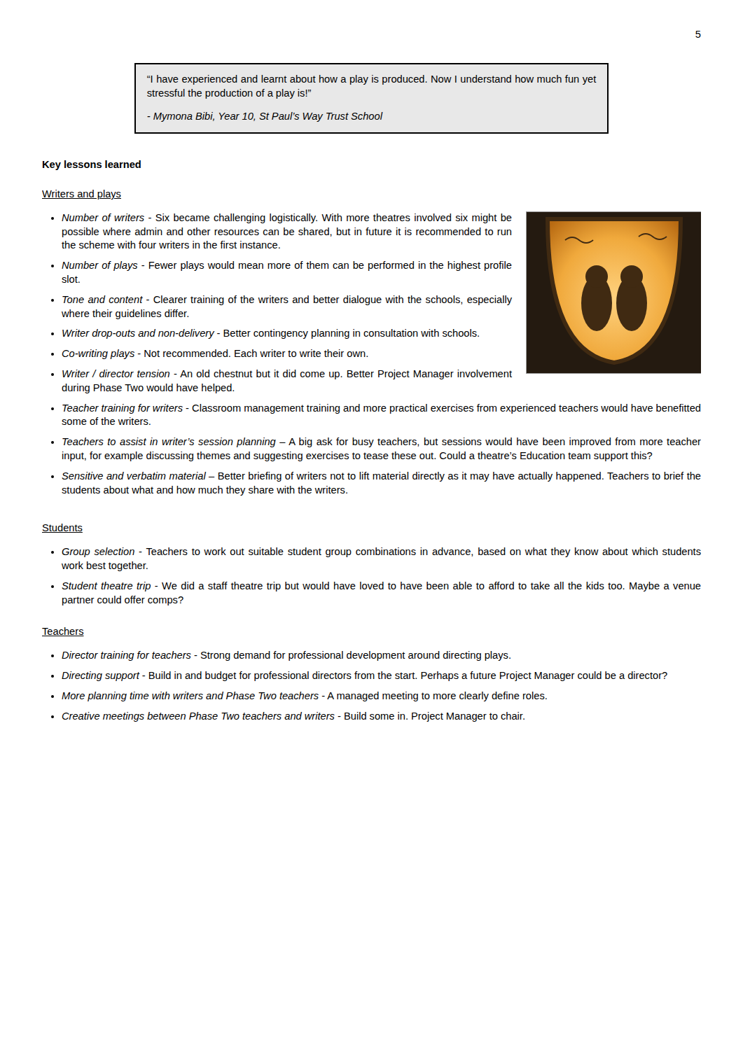5
“I have experienced and learnt about how a play is produced. Now I understand how much fun yet stressful the production of a play is!”
- Mymona Bibi, Year 10, St Paul’s Way Trust School
Key lessons learned
Writers and plays
Number of writers - Six became challenging logistically. With more theatres involved six might be possible where admin and other resources can be shared, but in future it is recommended to run the scheme with four writers in the first instance.
Number of plays - Fewer plays would mean more of them can be performed in the highest profile slot.
Tone and content - Clearer training of the writers and better dialogue with the schools, especially where their guidelines differ.
Writer drop-outs and non-delivery - Better contingency planning in consultation with schools.
Co-writing plays - Not recommended. Each writer to write their own.
Writer / director tension - An old chestnut but it did come up. Better Project Manager involvement during Phase Two would have helped.
Teacher training for writers - Classroom management training and more practical exercises from experienced teachers would have benefitted some of the writers.
Teachers to assist in writer’s session planning – A big ask for busy teachers, but sessions would have been improved from more teacher input, for example discussing themes and suggesting exercises to tease these out. Could a theatre’s Education team support this?
Sensitive and verbatim material – Better briefing of writers not to lift material directly as it may have actually happened. Teachers to brief the students about what and how much they share with the writers.
Students
Group selection - Teachers to work out suitable student group combinations in advance, based on what they know about which students work best together.
Student theatre trip - We did a staff theatre trip but would have loved to have been able to afford to take all the kids too. Maybe a venue partner could offer comps?
Teachers
Director training for teachers - Strong demand for professional development around directing plays.
Directing support - Build in and budget for professional directors from the start. Perhaps a future Project Manager could be a director?
More planning time with writers and Phase Two teachers - A managed meeting to more clearly define roles.
Creative meetings between Phase Two teachers and writers - Build some in. Project Manager to chair.